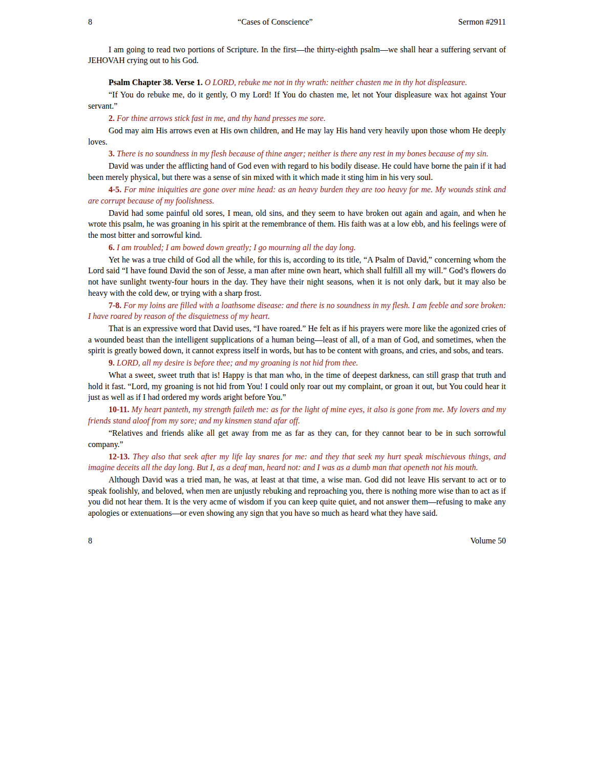8 “Cases of Conscience” Sermon #2911
I am going to read two portions of Scripture. In the first—the thirty-eighth psalm—we shall hear a suffering servant of JEHOVAH crying out to his God.
Psalm Chapter 38. Verse 1. O LORD, rebuke me not in thy wrath: neither chasten me in thy hot displeasure.
“If You do rebuke me, do it gently, O my Lord! If You do chasten me, let not Your displeasure wax hot against Your servant.”
2. For thine arrows stick fast in me, and thy hand presses me sore.
God may aim His arrows even at His own children, and He may lay His hand very heavily upon those whom He deeply loves.
3. There is no soundness in my flesh because of thine anger; neither is there any rest in my bones because of my sin.
David was under the afflicting hand of God even with regard to his bodily disease. He could have borne the pain if it had been merely physical, but there was a sense of sin mixed with it which made it sting him in his very soul.
4-5. For mine iniquities are gone over mine head: as an heavy burden they are too heavy for me. My wounds stink and are corrupt because of my foolishness.
David had some painful old sores, I mean, old sins, and they seem to have broken out again and again, and when he wrote this psalm, he was groaning in his spirit at the remembrance of them. His faith was at a low ebb, and his feelings were of the most bitter and sorrowful kind.
6. I am troubled; I am bowed down greatly; I go mourning all the day long.
Yet he was a true child of God all the while, for this is, according to its title, “A Psalm of David,” concerning whom the Lord said “I have found David the son of Jesse, a man after mine own heart, which shall fulfill all my will.” God’s flowers do not have sunlight twenty-four hours in the day. They have their night seasons, when it is not only dark, but it may also be heavy with the cold dew, or trying with a sharp frost.
7-8. For my loins are filled with a loathsome disease: and there is no soundness in my flesh. I am feeble and sore broken: I have roared by reason of the disquietness of my heart.
That is an expressive word that David uses, “I have roared.” He felt as if his prayers were more like the agonized cries of a wounded beast than the intelligent supplications of a human being—least of all, of a man of God, and sometimes, when the spirit is greatly bowed down, it cannot express itself in words, but has to be content with groans, and cries, and sobs, and tears.
9. LORD, all my desire is before thee; and my groaning is not hid from thee.
What a sweet, sweet truth that is! Happy is that man who, in the time of deepest darkness, can still grasp that truth and hold it fast. “Lord, my groaning is not hid from You! I could only roar out my complaint, or groan it out, but You could hear it just as well as if I had ordered my words aright before You.”
10-11. My heart panteth, my strength faileth me: as for the light of mine eyes, it also is gone from me. My lovers and my friends stand aloof from my sore; and my kinsmen stand afar off.
“Relatives and friends alike all get away from me as far as they can, for they cannot bear to be in such sorrowful company.”
12-13. They also that seek after my life lay snares for me: and they that seek my hurt speak mischievous things, and imagine deceits all the day long. But I, as a deaf man, heard not: and I was as a dumb man that openeth not his mouth.
Although David was a tried man, he was, at least at that time, a wise man. God did not leave His servant to act or to speak foolishly, and beloved, when men are unjustly rebuking and reproaching you, there is nothing more wise than to act as if you did not hear them. It is the very acme of wisdom if you can keep quite quiet, and not answer them—refusing to make any apologies or extenuations—or even showing any sign that you have so much as heard what they have said.
8 Volume 50